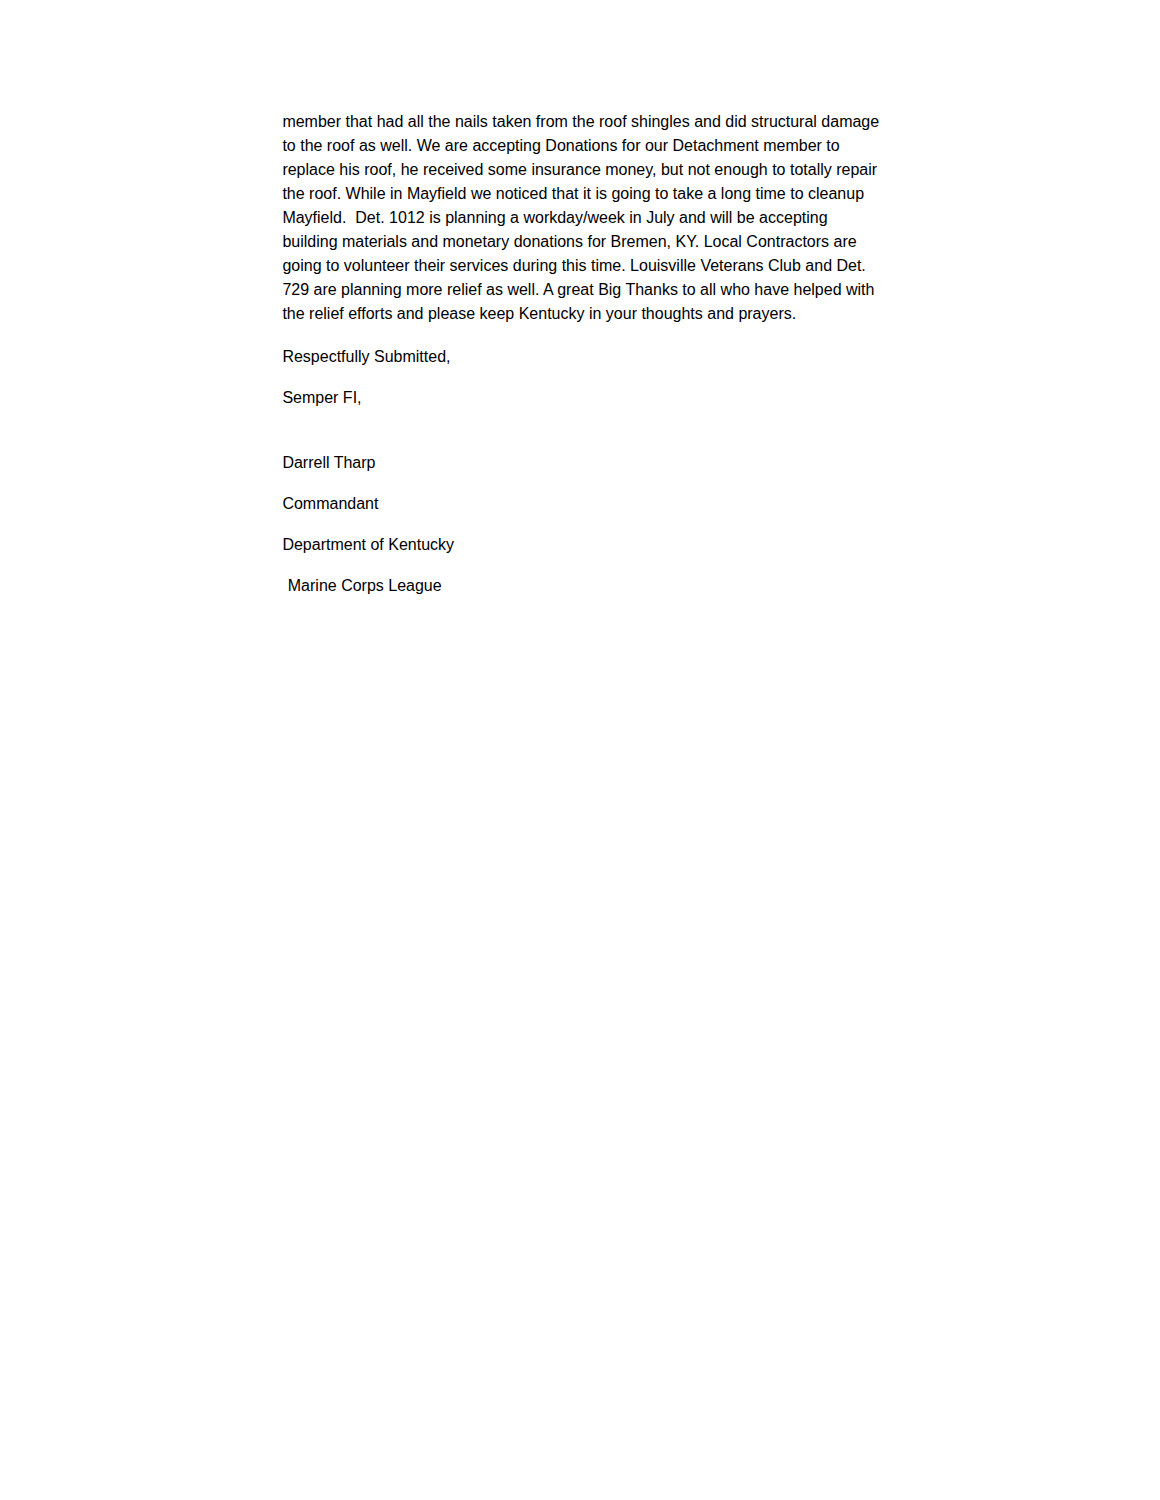member that had all the nails taken from the roof shingles and did structural damage to the roof as well. We are accepting Donations for our Detachment member to replace his roof, he received some insurance money, but not enough to totally repair the roof. While in Mayfield we noticed that it is going to take a long time to cleanup Mayfield. Det. 1012 is planning a workday/week in July and will be accepting building materials and monetary donations for Bremen, KY. Local Contractors are going to volunteer their services during this time. Louisville Veterans Club and Det. 729 are planning more relief as well. A great Big Thanks to all who have helped with the relief efforts and please keep Kentucky in your thoughts and prayers.
Respectfully Submitted,
Semper FI,
Darrell Tharp
Commandant
Department of Kentucky
Marine Corps League